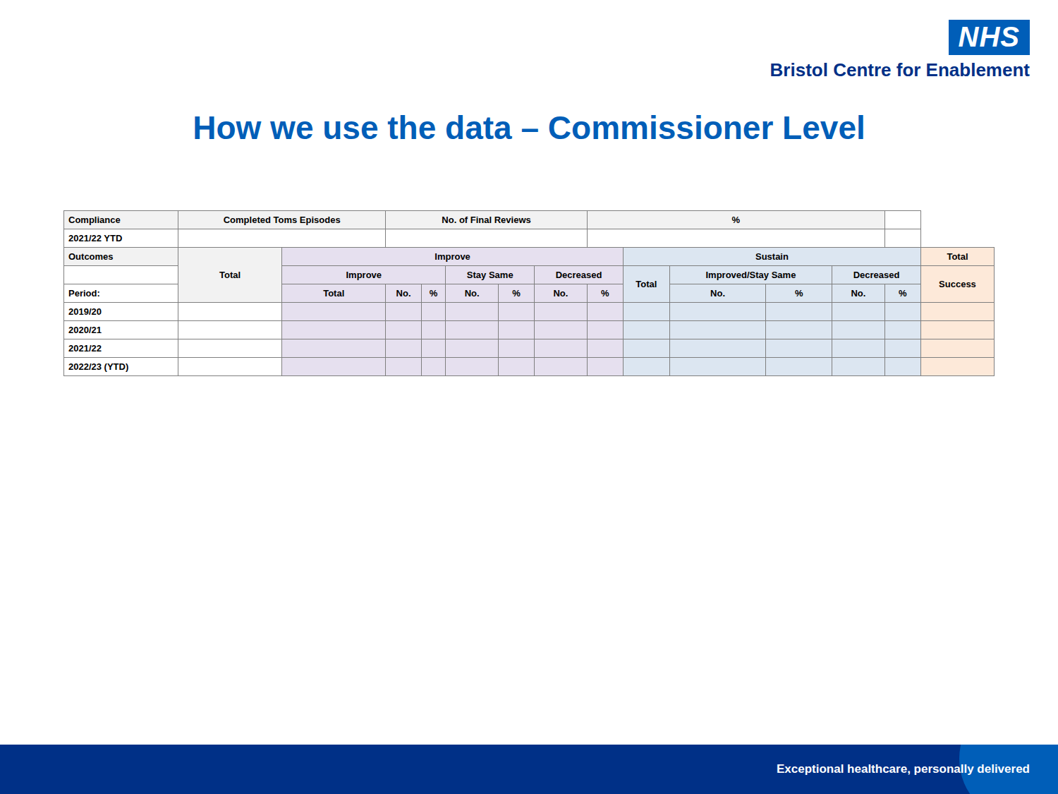NHS Bristol Centre for Enablement
How we use the data – Commissioner Level
| Compliance | Completed Toms Episodes | No. of Final Reviews | % | |
| --- | --- | --- | --- | --- |
| 2021/22 YTD | | | | |
| Outcomes | Total | Improve | Sustain | Total |
| | Improve | Stay Same | Decreased | Total | Improved/Stay Same | Decreased | Success |
| Period: | Total | No. | % | No. | % | No. | % | No. | % | No. | % |
| 2019/20 | | | | | | | | | | | | | | |
| 2020/21 | | | | | | | | | | | | | | |
| 2021/22 | | | | | | | | | | | | | | |
| 2022/23 (YTD) | | | | | | | | | | | | | | |
Exceptional healthcare, personally delivered